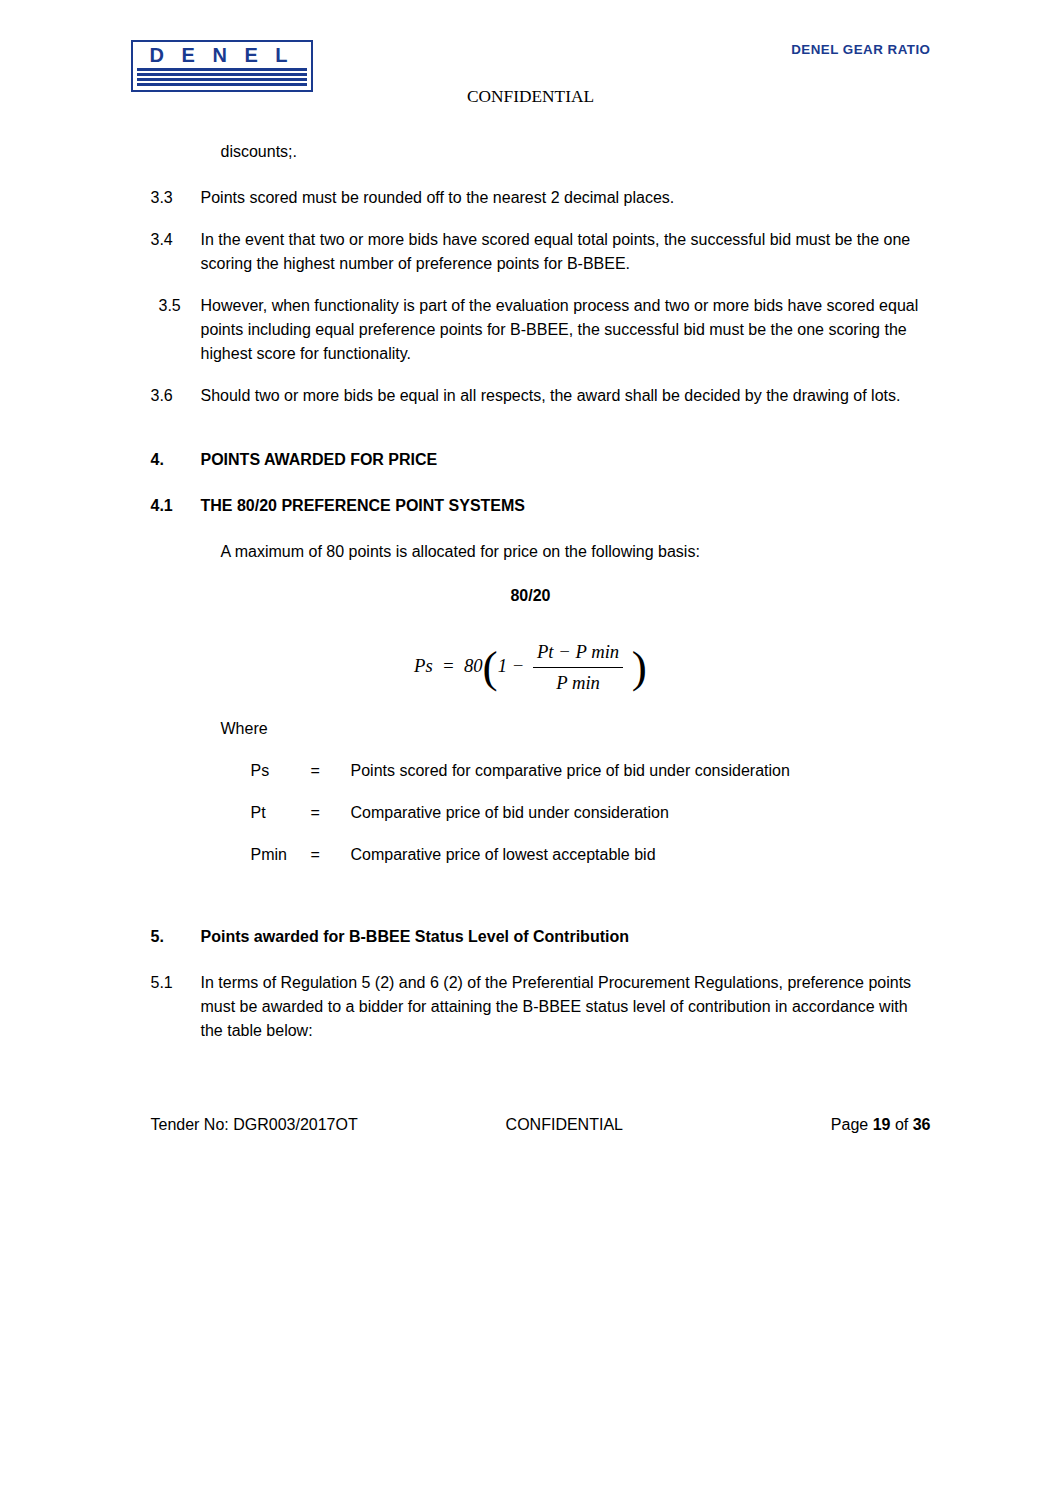D E N E L
DENEL GEAR RATIO
CONFIDENTIAL
discounts;.
3.3
Points scored must be rounded off to the nearest 2 decimal places.
3.4
In the event that two or more bids have scored equal total points, the successful bid must be the one scoring the highest number of preference points for B-BBEE.
3.5
However, when functionality is part of the evaluation process and two or more bids have scored equal points including equal preference points for B-BBEE, the successful bid must be the one scoring the highest score for functionality.
3.6
Should two or more bids be equal in all respects, the award shall be decided by the drawing of lots.
4. POINTS AWARDED FOR PRICE
4.1 THE 80/20 PREFERENCE POINT SYSTEMS
A maximum of 80 points is allocated for price on the following basis:
80/20
Ps = 80(1 − Pt − P min P min )
Where
| Ps | = | Points scored for comparative price of bid under consideration |
| Pt | = | Comparative price of bid under consideration |
| Pmin | = | Comparative price of lowest acceptable bid |
5. Points awarded for B-BBEE Status Level of Contribution
5.1
In terms of Regulation 5 (2) and 6 (2) of the Preferential Procurement Regulations, preference points must be awarded to a bidder for attaining the B-BBEE status level of contribution in accordance with the table below:
Tender No: DGR003/2017OT
CONFIDENTIAL
Page 19 of 36